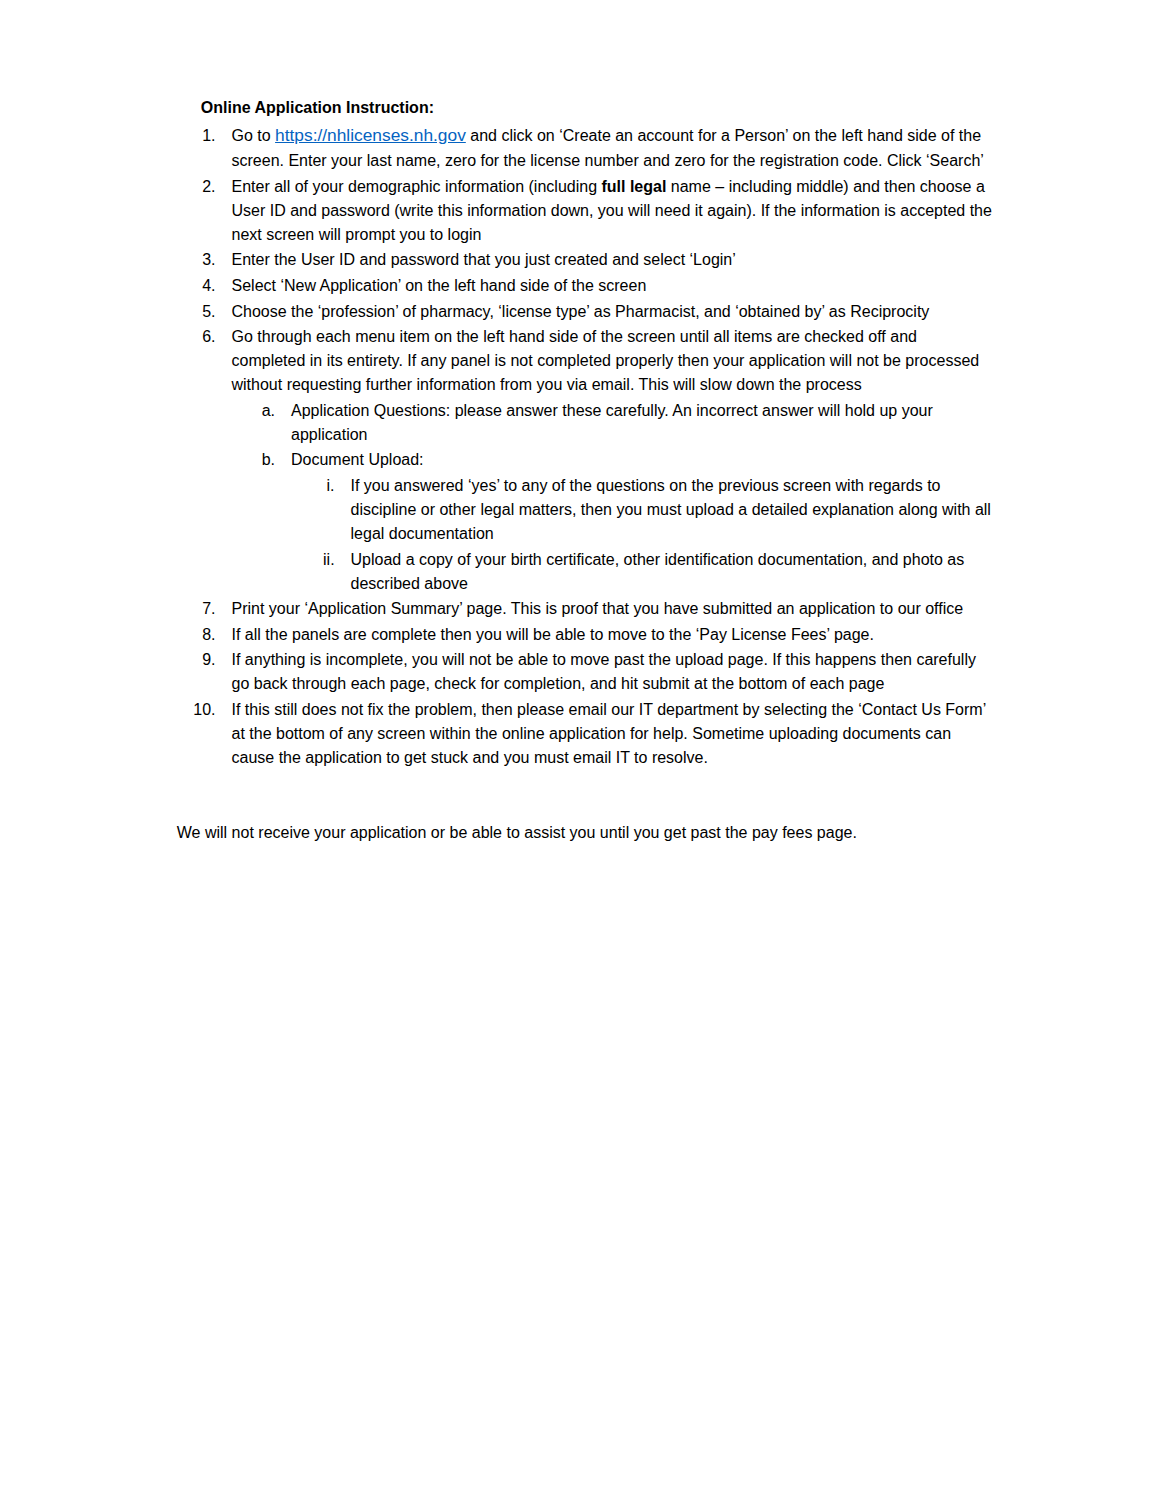Online Application Instruction:
Go to https://nhlicenses.nh.gov and click on ‘Create an account for a Person’ on the left hand side of the screen. Enter your last name, zero for the license number and zero for the registration code. Click ‘Search’
Enter all of your demographic information (including full legal name – including middle) and then choose a User ID and password (write this information down, you will need it again). If the information is accepted the next screen will prompt you to login
Enter the User ID and password that you just created and select ‘Login’
Select ‘New Application’ on the left hand side of the screen
Choose the ‘profession’ of pharmacy, ‘license type’ as Pharmacist, and ‘obtained by’ as Reciprocity
Go through each menu item on the left hand side of the screen until all items are checked off and completed in its entirety. If any panel is not completed properly then your application will not be processed without requesting further information from you via email. This will slow down the process
Application Questions: please answer these carefully. An incorrect answer will hold up your application
Document Upload:
If you answered ‘yes’ to any of the questions on the previous screen with regards to discipline or other legal matters, then you must upload a detailed explanation along with all legal documentation
Upload a copy of your birth certificate, other identification documentation, and photo as described above
Print your ‘Application Summary’ page. This is proof that you have submitted an application to our office
If all the panels are complete then you will be able to move to the ‘Pay License Fees’ page.
If anything is incomplete, you will not be able to move past the upload page. If this happens then carefully go back through each page, check for completion, and hit submit at the bottom of each page
If this still does not fix the problem, then please email our IT department by selecting the ‘Contact Us Form’ at the bottom of any screen within the online application for help. Sometime uploading documents can cause the application to get stuck and you must email IT to resolve.
We will not receive your application or be able to assist you until you get past the pay fees page.